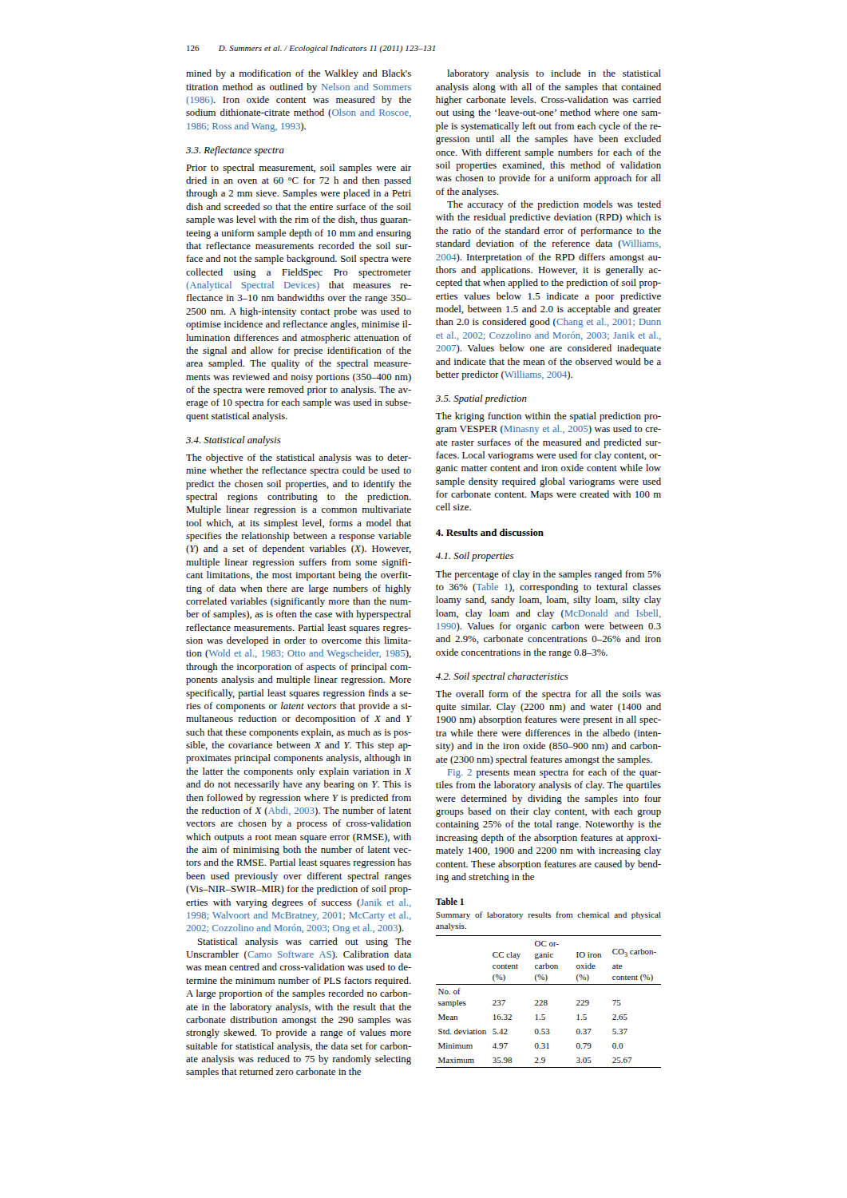126 D. Summers et al. / Ecological Indicators 11 (2011) 123–131
mined by a modification of the Walkley and Black's titration method as outlined by Nelson and Sommers (1986). Iron oxide content was measured by the sodium dithionate-citrate method (Olson and Roscoe, 1986; Ross and Wang, 1993).
3.3. Reflectance spectra
Prior to spectral measurement, soil samples were air dried in an oven at 60 °C for 72 h and then passed through a 2 mm sieve. Samples were placed in a Petri dish and screeded so that the entire surface of the soil sample was level with the rim of the dish, thus guaranteeing a uniform sample depth of 10 mm and ensuring that reflectance measurements recorded the soil surface and not the sample background. Soil spectra were collected using a FieldSpec Pro spectrometer (Analytical Spectral Devices) that measures reflectance in 3–10 nm bandwidths over the range 350–2500 nm. A high-intensity contact probe was used to optimise incidence and reflectance angles, minimise illumination differences and atmospheric attenuation of the signal and allow for precise identification of the area sampled. The quality of the spectral measurements was reviewed and noisy portions (350–400 nm) of the spectra were removed prior to analysis. The average of 10 spectra for each sample was used in subsequent statistical analysis.
3.4. Statistical analysis
The objective of the statistical analysis was to determine whether the reflectance spectra could be used to predict the chosen soil properties, and to identify the spectral regions contributing to the prediction. Multiple linear regression is a common multivariate tool which, at its simplest level, forms a model that specifies the relationship between a response variable (Y) and a set of dependent variables (X). However, multiple linear regression suffers from some significant limitations, the most important being the overfitting of data when there are large numbers of highly correlated variables (significantly more than the number of samples), as is often the case with hyperspectral reflectance measurements. Partial least squares regression was developed in order to overcome this limitation (Wold et al., 1983; Otto and Wegscheider, 1985), through the incorporation of aspects of principal components analysis and multiple linear regression. More specifically, partial least squares regression finds a series of components or latent vectors that provide a simultaneous reduction or decomposition of X and Y such that these components explain, as much as is possible, the covariance between X and Y. This step approximates principal components analysis, although in the latter the components only explain variation in X and do not necessarily have any bearing on Y. This is then followed by regression where Y is predicted from the reduction of X (Abdi, 2003). The number of latent vectors are chosen by a process of cross-validation which outputs a root mean square error (RMSE), with the aim of minimising both the number of latent vectors and the RMSE. Partial least squares regression has been used previously over different spectral ranges (Vis–NIR–SWIR–MIR) for the prediction of soil properties with varying degrees of success (Janik et al., 1998; Walvoort and McBratney, 2001; McCarty et al., 2002; Cozzolino and Morón, 2003; Ong et al., 2003).
Statistical analysis was carried out using The Unscrambler (Camo Software AS). Calibration data was mean centred and cross-validation was used to determine the minimum number of PLS factors required. A large proportion of the samples recorded no carbonate in the laboratory analysis, with the result that the carbonate distribution amongst the 290 samples was strongly skewed. To provide a range of values more suitable for statistical analysis, the data set for carbonate analysis was reduced to 75 by randomly selecting samples that returned zero carbonate in the
laboratory analysis to include in the statistical analysis along with all of the samples that contained higher carbonate levels. Cross-validation was carried out using the ‘leave-out-one’ method where one sample is systematically left out from each cycle of the regression until all the samples have been excluded once. With different sample numbers for each of the soil properties examined, this method of validation was chosen to provide for a uniform approach for all of the analyses.
The accuracy of the prediction models was tested with the residual predictive deviation (RPD) which is the ratio of the standard error of performance to the standard deviation of the reference data (Williams, 2004). Interpretation of the RPD differs amongst authors and applications. However, it is generally accepted that when applied to the prediction of soil properties values below 1.5 indicate a poor predictive model, between 1.5 and 2.0 is acceptable and greater than 2.0 is considered good (Chang et al., 2001; Dunn et al., 2002; Cozzolino and Morón, 2003; Janik et al., 2007). Values below one are considered inadequate and indicate that the mean of the observed would be a better predictor (Williams, 2004).
3.5. Spatial prediction
The kriging function within the spatial prediction program VESPER (Minasny et al., 2005) was used to create raster surfaces of the measured and predicted surfaces. Local variograms were used for clay content, organic matter content and iron oxide content while low sample density required global variograms were used for carbonate content. Maps were created with 100 m cell size.
4. Results and discussion
4.1. Soil properties
The percentage of clay in the samples ranged from 5% to 36% (Table 1), corresponding to textural classes loamy sand, sandy loam, loam, silty loam, silty clay loam, clay loam and clay (McDonald and Isbell, 1990). Values for organic carbon were between 0.3 and 2.9%, carbonate concentrations 0–26% and iron oxide concentrations in the range 0.8–3%.
4.2. Soil spectral characteristics
The overall form of the spectra for all the soils was quite similar. Clay (2200 nm) and water (1400 and 1900 nm) absorption features were present in all spectra while there were differences in the albedo (intensity) and in the iron oxide (850–900 nm) and carbonate (2300 nm) spectral features amongst the samples.
Fig. 2 presents mean spectra for each of the quartiles from the laboratory analysis of clay. The quartiles were determined by dividing the samples into four groups based on their clay content, with each group containing 25% of the total range. Noteworthy is the increasing depth of the absorption features at approximately 1400, 1900 and 2200 nm with increasing clay content. These absorption features are caused by bending and stretching in the
Table 1
Summary of laboratory results from chemical and physical analysis.
| | CC clay content (%) | OC organic carbon (%) | IO iron oxide (%) | CO 3 carbonate content (%) |
| --- | --- | --- | --- | --- |
| No. of samples | 237 | 228 | 229 | 75 |
| Mean | 16.32 | 1.5 | 1.5 | 2.65 |
| Std. deviation | 5.42 | 0.53 | 0.37 | 5.37 |
| Minimum | 4.97 | 0.31 | 0.79 | 0.0 |
| Maximum | 35.98 | 2.9 | 3.05 | 25.67 |